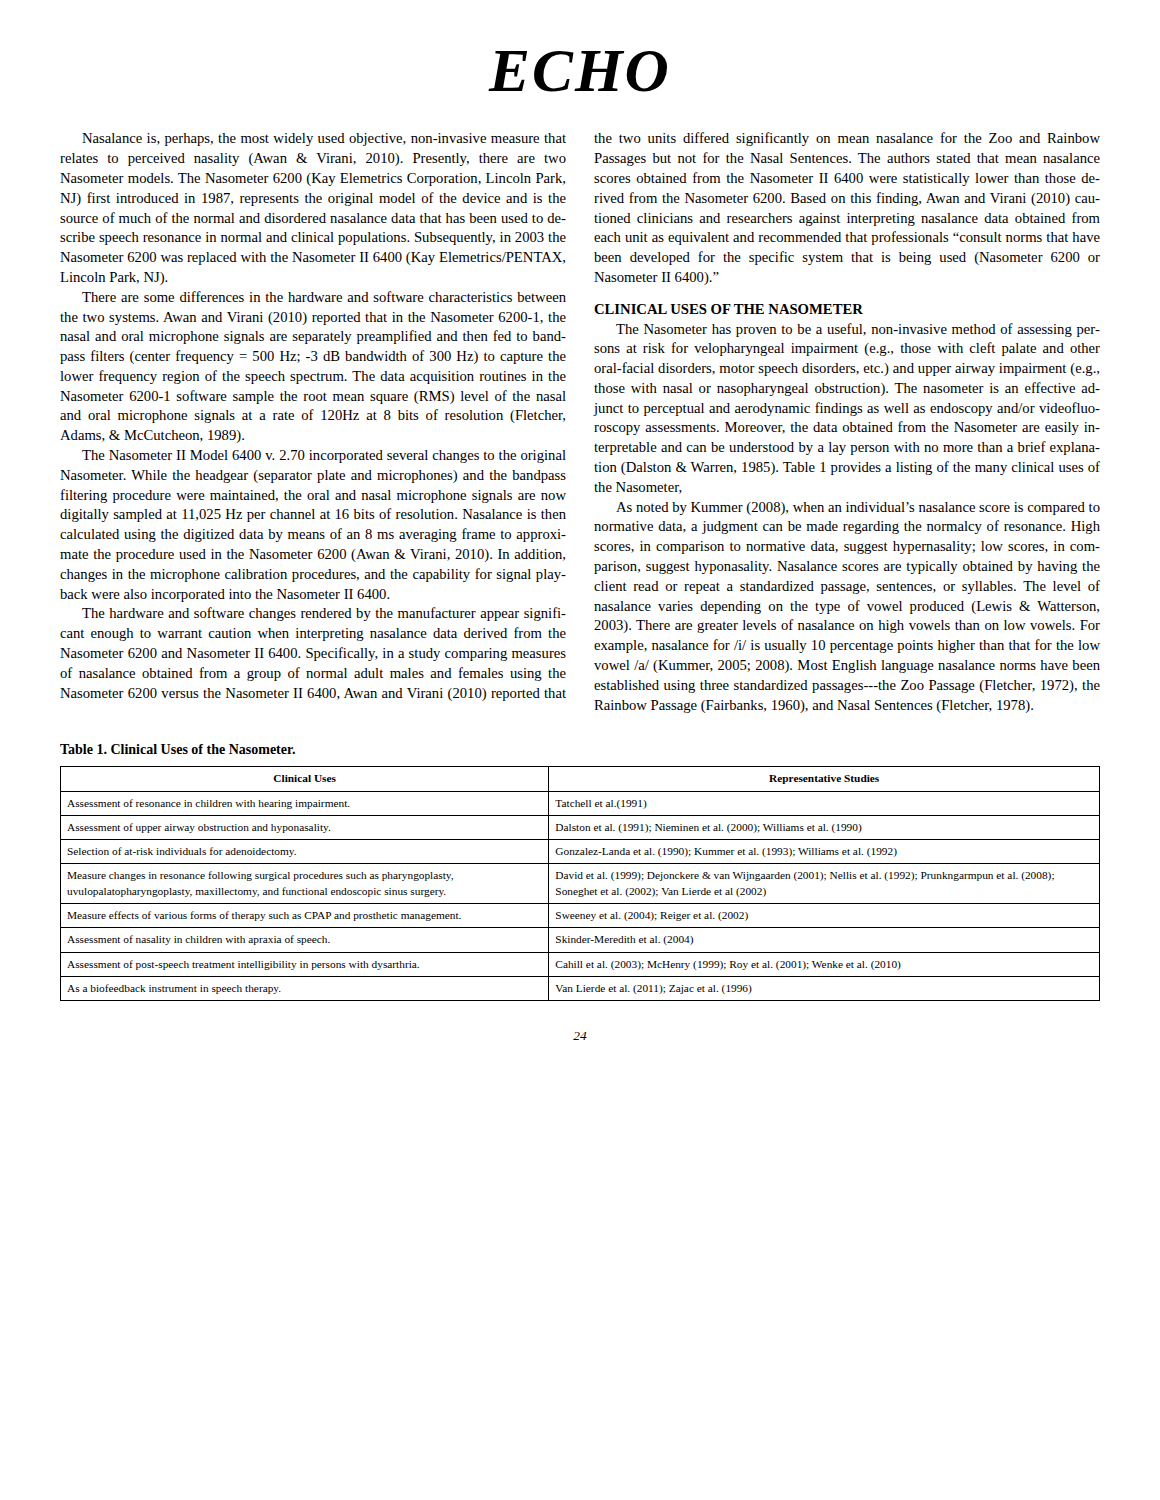ECHO
Nasalance is, perhaps, the most widely used objective, non-invasive measure that relates to perceived nasality (Awan & Virani, 2010). Presently, there are two Nasometer models. The Nasometer 6200 (Kay Elemetrics Corporation, Lincoln Park, NJ) first introduced in 1987, represents the original model of the device and is the source of much of the normal and disordered nasalance data that has been used to describe speech resonance in normal and clinical populations. Subsequently, in 2003 the Nasometer 6200 was replaced with the Nasometer II 6400 (Kay Elemetrics/PENTAX, Lincoln Park, NJ).
There are some differences in the hardware and software characteristics between the two systems. Awan and Virani (2010) reported that in the Nasometer 6200-1, the nasal and oral microphone signals are separately preamplified and then fed to bandpass filters (center frequency = 500 Hz; -3 dB bandwidth of 300 Hz) to capture the lower frequency region of the speech spectrum. The data acquisition routines in the Nasometer 6200-1 software sample the root mean square (RMS) level of the nasal and oral microphone signals at a rate of 120Hz at 8 bits of resolution (Fletcher, Adams, & McCutcheon, 1989).
The Nasometer II Model 6400 v. 2.70 incorporated several changes to the original Nasometer. While the headgear (separator plate and microphones) and the bandpass filtering procedure were maintained, the oral and nasal microphone signals are now digitally sampled at 11,025 Hz per channel at 16 bits of resolution. Nasalance is then calculated using the digitized data by means of an 8 ms averaging frame to approximate the procedure used in the Nasometer 6200 (Awan & Virani, 2010). In addition, changes in the microphone calibration procedures, and the capability for signal playback were also incorporated into the Nasometer II 6400.
The hardware and software changes rendered by the manufacturer appear significant enough to warrant caution when interpreting nasalance data derived from the Nasometer 6200 and Nasometer II 6400. Specifically, in a study comparing measures of nasalance obtained from a group of normal adult males and females using the Nasometer 6200 versus the Nasometer II 6400, Awan and Virani (2010) reported that the two units differed significantly on mean nasalance for the Zoo and Rainbow Passages but not for the Nasal Sentences. The authors stated that mean nasalance scores obtained from the Nasometer II 6400 were statistically lower than those derived from the Nasometer 6200. Based on this finding, Awan and Virani (2010) cautioned clinicians and researchers against interpreting nasalance data obtained from each unit as equivalent and recommended that professionals “consult norms that have been developed for the specific system that is being used (Nasometer 6200 or Nasometer II 6400).”
CLINICAL USES OF THE NASOMETER
The Nasometer has proven to be a useful, non-invasive method of assessing persons at risk for velopharyngeal impairment (e.g., those with cleft palate and other oral-facial disorders, motor speech disorders, etc.) and upper airway impairment (e.g., those with nasal or nasopharyngeal obstruction). The nasometer is an effective adjunct to perceptual and aerodynamic findings as well as endoscopy and/or videofluoroscopy assessments. Moreover, the data obtained from the Nasometer are easily interpretable and can be understood by a lay person with no more than a brief explanation (Dalston & Warren, 1985). Table 1 provides a listing of the many clinical uses of the Nasometer,
As noted by Kummer (2008), when an individual’s nasalance score is compared to normative data, a judgment can be made regarding the normalcy of resonance. High scores, in comparison to normative data, suggest hypernasality; low scores, in comparison, suggest hyponasality. Nasalance scores are typically obtained by having the client read or repeat a standardized passage, sentences, or syllables. The level of nasalance varies depending on the type of vowel produced (Lewis & Watterson, 2003). There are greater levels of nasalance on high vowels than on low vowels. For example, nasalance for /i/ is usually 10 percentage points higher than that for the low vowel /a/ (Kummer, 2005; 2008). Most English language nasalance norms have been established using three standardized passages---the Zoo Passage (Fletcher, 1972), the Rainbow Passage (Fairbanks, 1960), and Nasal Sentences (Fletcher, 1978).
Table 1. Clinical Uses of the Nasometer.
| Clinical Uses | Representative Studies |
| --- | --- |
| Assessment of resonance in children with hearing impairment. | Tatchell et al.(1991) |
| Assessment of upper airway obstruction and hyponasality. | Dalston et al. (1991); Nieminen et al. (2000); Williams et al. (1990) |
| Selection of at-risk individuals for adenoidectomy. | Gonzalez-Landa et al. (1990); Kummer et al. (1993); Williams et al. (1992) |
| Measure changes in resonance following surgical procedures such as pharyngoplasty, uvulopalatopharyngoplasty, maxillectomy, and functional endoscopic sinus surgery. | David et al. (1999); Dejonckere & van Wijngaarden (2001); Nellis et al. (1992); Prunkngarmpun et al. (2008); Soneghet et al. (2002); Van Lierde et al (2002) |
| Measure effects of various forms of therapy such as CPAP and prosthetic management. | Sweeney et al. (2004); Reiger et al. (2002) |
| Assessment of nasality in children with apraxia of speech. | Skinder-Meredith et al. (2004) |
| Assessment of post-speech treatment intelligibility in persons with dysarthria. | Cahill et al. (2003); McHenry (1999); Roy et al. (2001); Wenke et al. (2010) |
| As a biofeedback instrument in speech therapy. | Van Lierde et al. (2011); Zajac et al. (1996) |
24